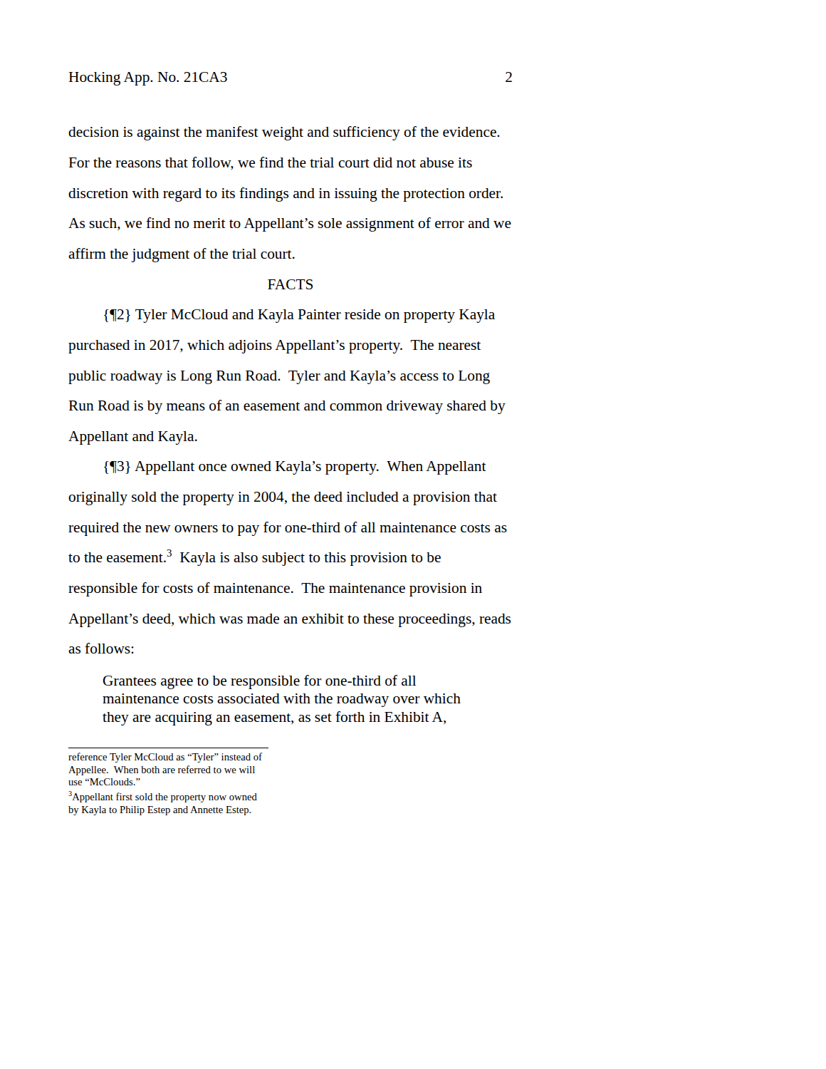Hocking App. No. 21CA3
2
decision is against the manifest weight and sufficiency of the evidence. For the reasons that follow, we find the trial court did not abuse its discretion with regard to its findings and in issuing the protection order. As such, we find no merit to Appellant’s sole assignment of error and we affirm the judgment of the trial court.
FACTS
{¶2} Tyler McCloud and Kayla Painter reside on property Kayla purchased in 2017, which adjoins Appellant’s property. The nearest public roadway is Long Run Road. Tyler and Kayla’s access to Long Run Road is by means of an easement and common driveway shared by Appellant and Kayla.
{¶3} Appellant once owned Kayla’s property. When Appellant originally sold the property in 2004, the deed included a provision that required the new owners to pay for one-third of all maintenance costs as to the easement.3 Kayla is also subject to this provision to be responsible for costs of maintenance. The maintenance provision in Appellant’s deed, which was made an exhibit to these proceedings, reads as follows:
Grantees agree to be responsible for one-third of all maintenance costs associated with the roadway over which they are acquiring an easement, as set forth in Exhibit A,
reference Tyler McCloud as “Tyler” instead of Appellee. When both are referred to we will use “McClouds.”
3Appellant first sold the property now owned by Kayla to Philip Estep and Annette Estep.